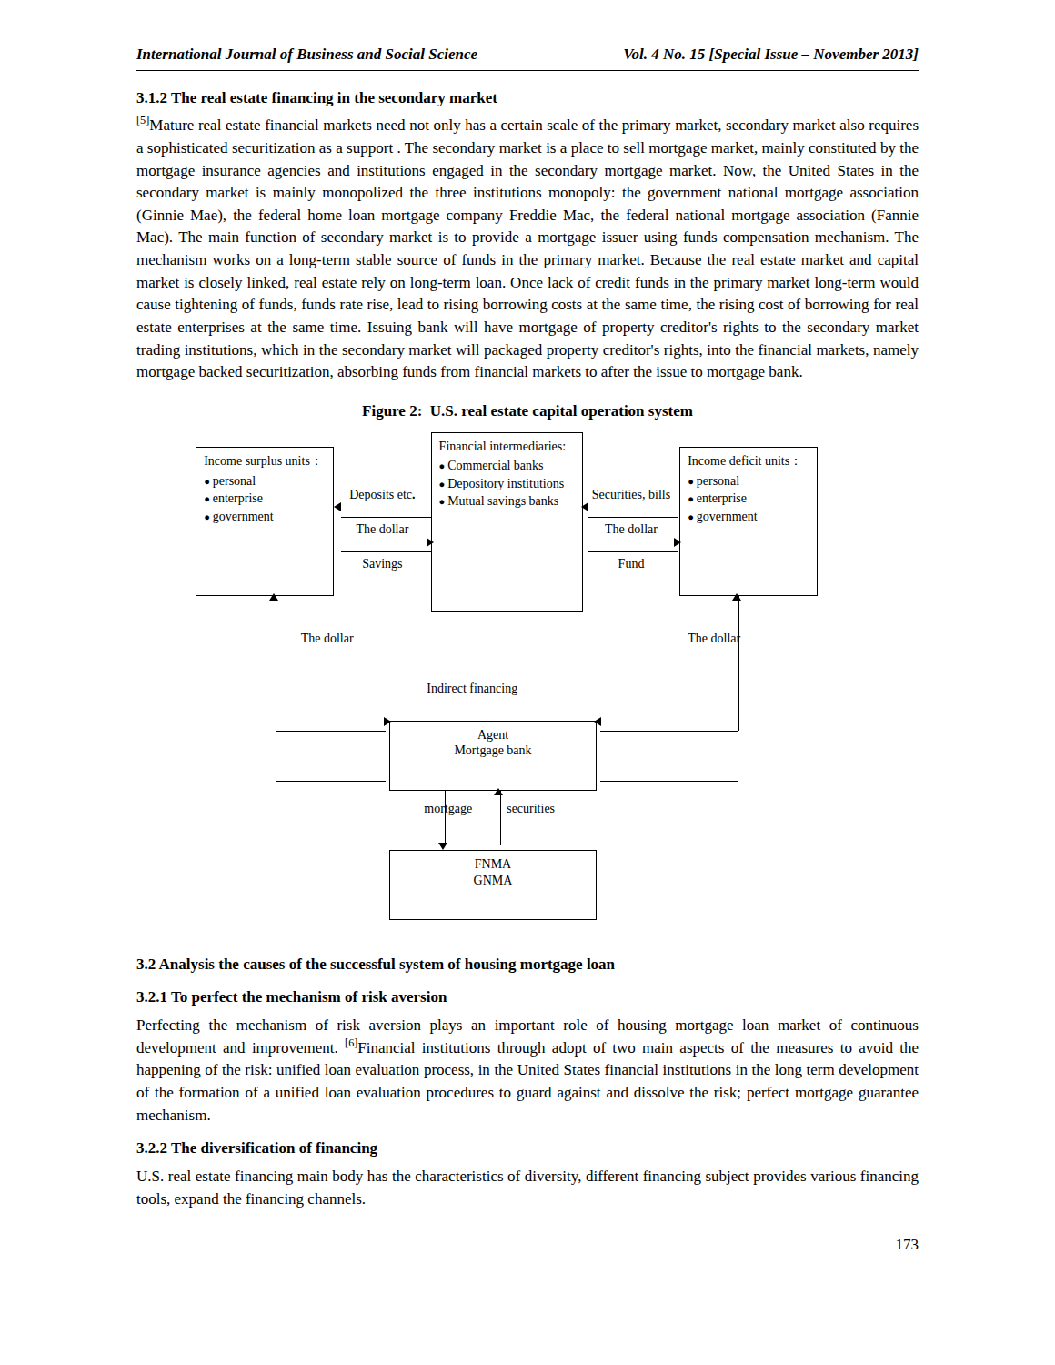International Journal of Business and Social Science Vol. 4 No. 15 [Special Issue – November 2013]
3.1.2 The real estate financing in the secondary market
[5]Mature real estate financial markets need not only has a certain scale of the primary market, secondary market also requires a sophisticated securitization as a support . The secondary market is a place to sell mortgage market, mainly constituted by the mortgage insurance agencies and institutions engaged in the secondary mortgage market. Now, the United States in the secondary market is mainly monopolized the three institutions monopoly: the government national mortgage association (Ginnie Mae), the federal home loan mortgage company Freddie Mac, the federal national mortgage association (Fannie Mac). The main function of secondary market is to provide a mortgage issuer using funds compensation mechanism. The mechanism works on a long-term stable source of funds in the primary market. Because the real estate market and capital market is closely linked, real estate rely on long-term loan. Once lack of credit funds in the primary market long-term would cause tightening of funds, funds rate rise, lead to rising borrowing costs at the same time, the rising cost of borrowing for real estate enterprises at the same time. Issuing bank will have mortgage of property creditor's rights to the secondary market trading institutions, which in the secondary market will packaged property creditor's rights, into the financial markets, namely mortgage backed securitization, absorbing funds from financial markets to after the issue to mortgage bank.
Figure 2: U.S. real estate capital operation system
Income surplus units：
personal
enterprise
government
Financial intermediaries:
Commercial banks
Depository institutions
Mutual savings banks
Income deficit units：
personal
enterprise
government
Deposits etc.
The dollar
Savings
Securities, bills
The dollar
Fund
The dollar
The dollar
Indirect financing
Agent
Mortgage bank
FNMA
GNMA
mortgage
securities
3.2 Analysis the causes of the successful system of housing mortgage loan
3.2.1 To perfect the mechanism of risk aversion
Perfecting the mechanism of risk aversion plays an important role of housing mortgage loan market of continuous development and improvement. [6]Financial institutions through adopt of two main aspects of the measures to avoid the happening of the risk: unified loan evaluation process, in the United States financial institutions in the long term development of the formation of a unified loan evaluation procedures to guard against and dissolve the risk; perfect mortgage guarantee mechanism.
3.2.2 The diversification of financing
U.S. real estate financing main body has the characteristics of diversity, different financing subject provides various financing tools, expand the financing channels.
173